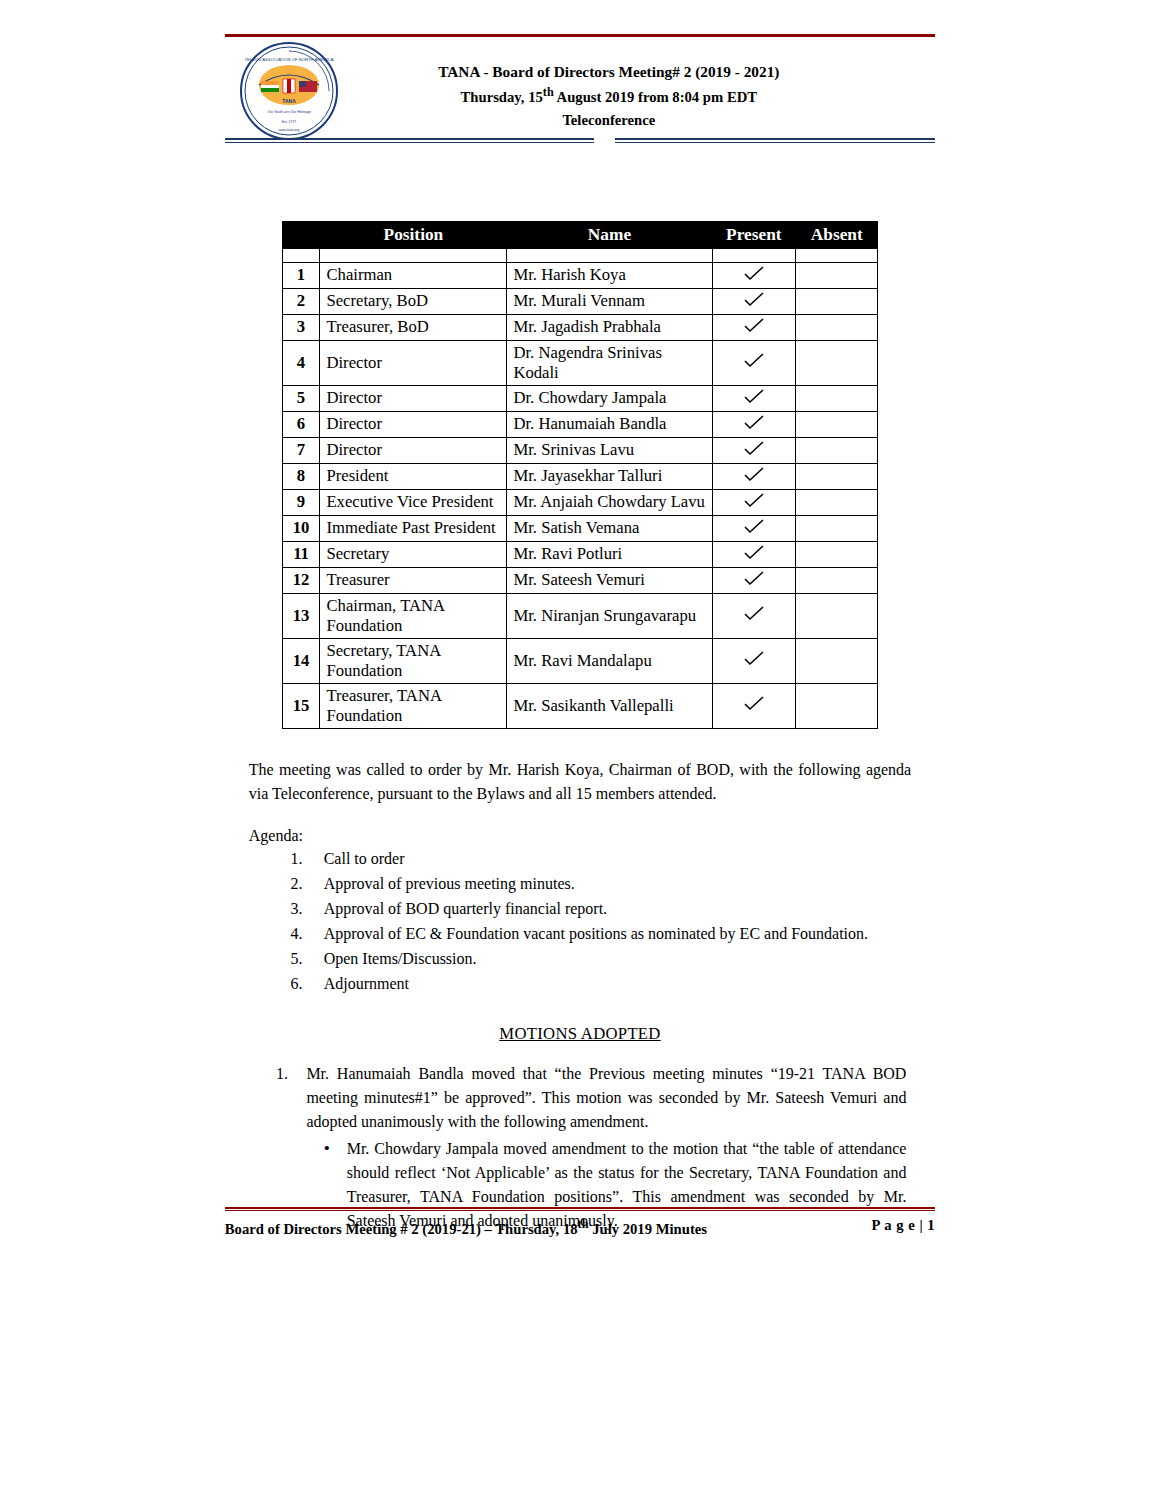TELUGU ASSOCIATION OF NORTH AMERICA TANA Our Youth are Our Heritage Est. 1977 www.tana.org
TANA - Board of Directors Meeting# 2 (2019 - 2021)
Thursday, 15th August 2019 from 8:04 pm EDT
Teleconference
| | Position | Name | Present | Absent |
| --- | --- | --- | --- | --- |
| 1 | Chairman | Mr. Harish Koya | | |
| 2 | Secretary, BoD | Mr. Murali Vennam | | |
| 3 | Treasurer, BoD | Mr. Jagadish Prabhala | | |
| 4 | Director | Dr. Nagendra Srinivas Kodali | | |
| 5 | Director | Dr. Chowdary Jampala | | |
| 6 | Director | Dr. Hanumaiah Bandla | | |
| 7 | Director | Mr. Srinivas Lavu | | |
| 8 | President | Mr. Jayasekhar Talluri | | |
| 9 | Executive Vice President | Mr. Anjaiah Chowdary Lavu | | |
| 10 | Immediate Past President | Mr. Satish Vemana | | |
| 11 | Secretary | Mr. Ravi Potluri | | |
| 12 | Treasurer | Mr. Sateesh Vemuri | | |
| 13 | Chairman, TANA Foundation | Mr. Niranjan Srungavarapu | | |
| 14 | Secretary, TANA Foundation | Mr. Ravi Mandalapu | | |
| 15 | Treasurer, TANA Foundation | Mr. Sasikanth Vallepalli | | |
The meeting was called to order by Mr. Harish Koya, Chairman of BOD, with the following agenda via Teleconference, pursuant to the Bylaws and all 15 members attended.
Agenda:
Call to order
Approval of previous meeting minutes.
Approval of BOD quarterly financial report.
Approval of EC & Foundation vacant positions as nominated by EC and Foundation.
Open Items/Discussion.
Adjournment
MOTIONS ADOPTED
Mr. Hanumaiah Bandla moved that “the Previous meeting minutes “19-21 TANA BOD meeting minutes#1” be approved”. This motion was seconded by Mr. Sateesh Vemuri and adopted unanimously with the following amendment.
Mr. Chowdary Jampala moved amendment to the motion that “the table of attendance should reflect ‘Not Applicable’ as the status for the Secretary, TANA Foundation and Treasurer, TANA Foundation positions”. This amendment was seconded by Mr. Sateesh Vemuri and adopted unanimously.
Board of Directors Meeting # 2 (2019-21) – Thursday, 18th July 2019 Minutes
P a g e | 1